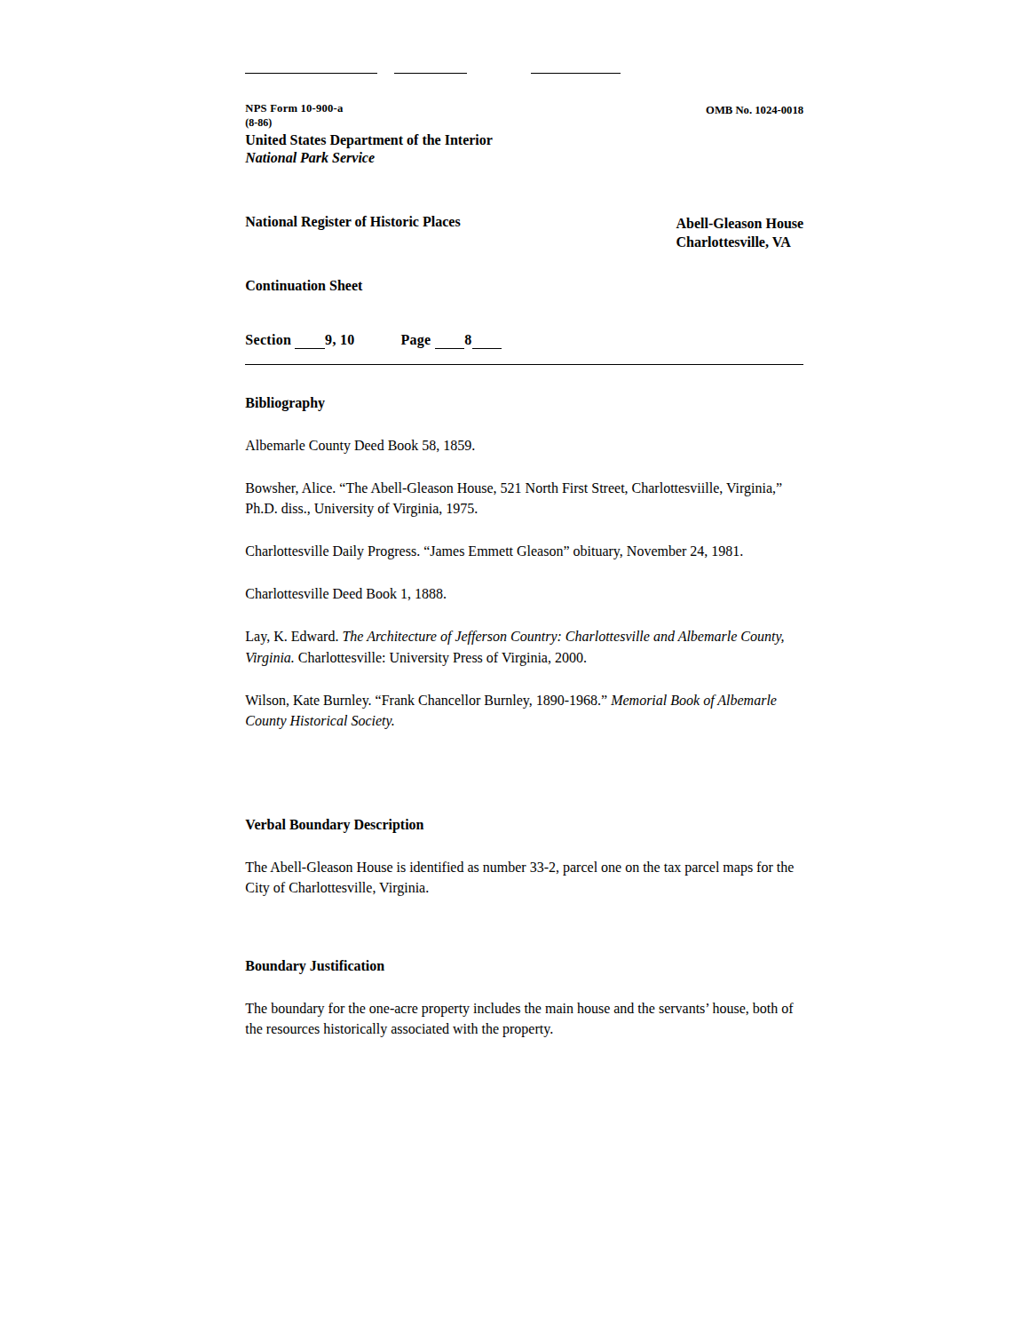NPS Form 10-900-a
(8-86)
United States Department of the Interior
National Park Service
OMB No. 1024-0018
National Register of Historic Places
Abell-Gleason House
Charlottesville, VA
Continuation Sheet
Section 9, 10 Page 8
Bibliography
Albemarle County Deed Book 58, 1859.
Bowsher, Alice. “The Abell-Gleason House, 521 North First Street, Charlottesviille, Virginia,” Ph.D. diss., University of Virginia, 1975.
Charlottesville Daily Progress. “James Emmett Gleason” obituary, November 24, 1981.
Charlottesville Deed Book 1, 1888.
Lay, K. Edward. The Architecture of Jefferson Country: Charlottesville and Albemarle County, Virginia. Charlottesville: University Press of Virginia, 2000.
Wilson, Kate Burnley. “Frank Chancellor Burnley, 1890-1968.” Memorial Book of Albemarle County Historical Society.
Verbal Boundary Description
The Abell-Gleason House is identified as number 33-2, parcel one on the tax parcel maps for the City of Charlottesville, Virginia.
Boundary Justification
The boundary for the one-acre property includes the main house and the servants’ house, both of the resources historically associated with the property.